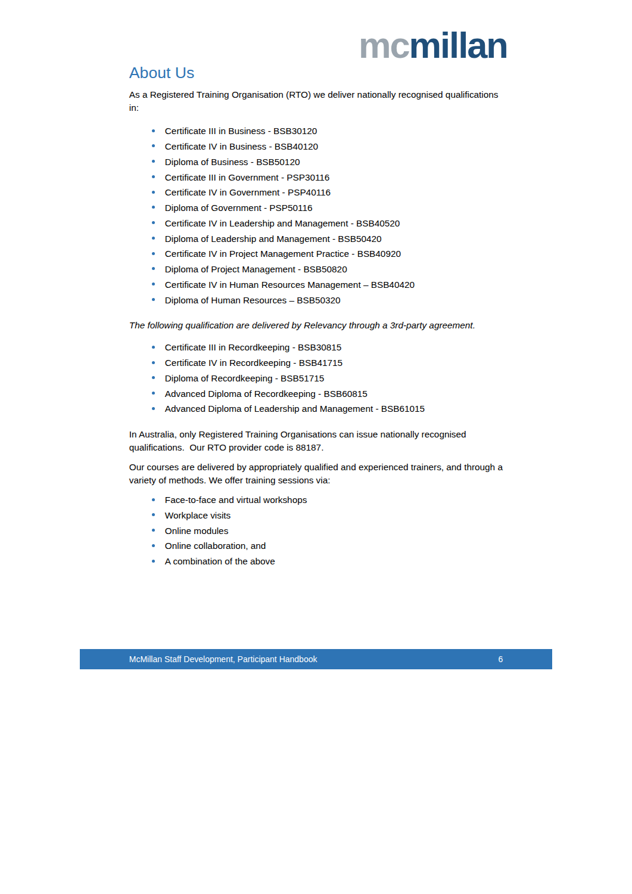mc millan
About Us
As a Registered Training Organisation (RTO) we deliver nationally recognised qualifications in:
Certificate III in Business - BSB30120
Certificate IV in Business - BSB40120
Diploma of Business - BSB50120
Certificate III in Government - PSP30116
Certificate IV in Government - PSP40116
Diploma of Government - PSP50116
Certificate IV in Leadership and Management - BSB40520
Diploma of Leadership and Management - BSB50420
Certificate IV in Project Management Practice - BSB40920
Diploma of Project Management - BSB50820
Certificate IV in Human Resources Management – BSB40420
Diploma of Human Resources – BSB50320
The following qualification are delivered by Relevancy through a 3rd-party agreement.
Certificate III in Recordkeeping - BSB30815
Certificate IV in Recordkeeping - BSB41715
Diploma of Recordkeeping - BSB51715
Advanced Diploma of Recordkeeping - BSB60815
Advanced Diploma of Leadership and Management - BSB61015
In Australia, only Registered Training Organisations can issue nationally recognised qualifications. Our RTO provider code is 88187.
Our courses are delivered by appropriately qualified and experienced trainers, and through a variety of methods. We offer training sessions via:
Face-to-face and virtual workshops
Workplace visits
Online modules
Online collaboration, and
A combination of the above
McMillan Staff Development, Participant Handbook 6